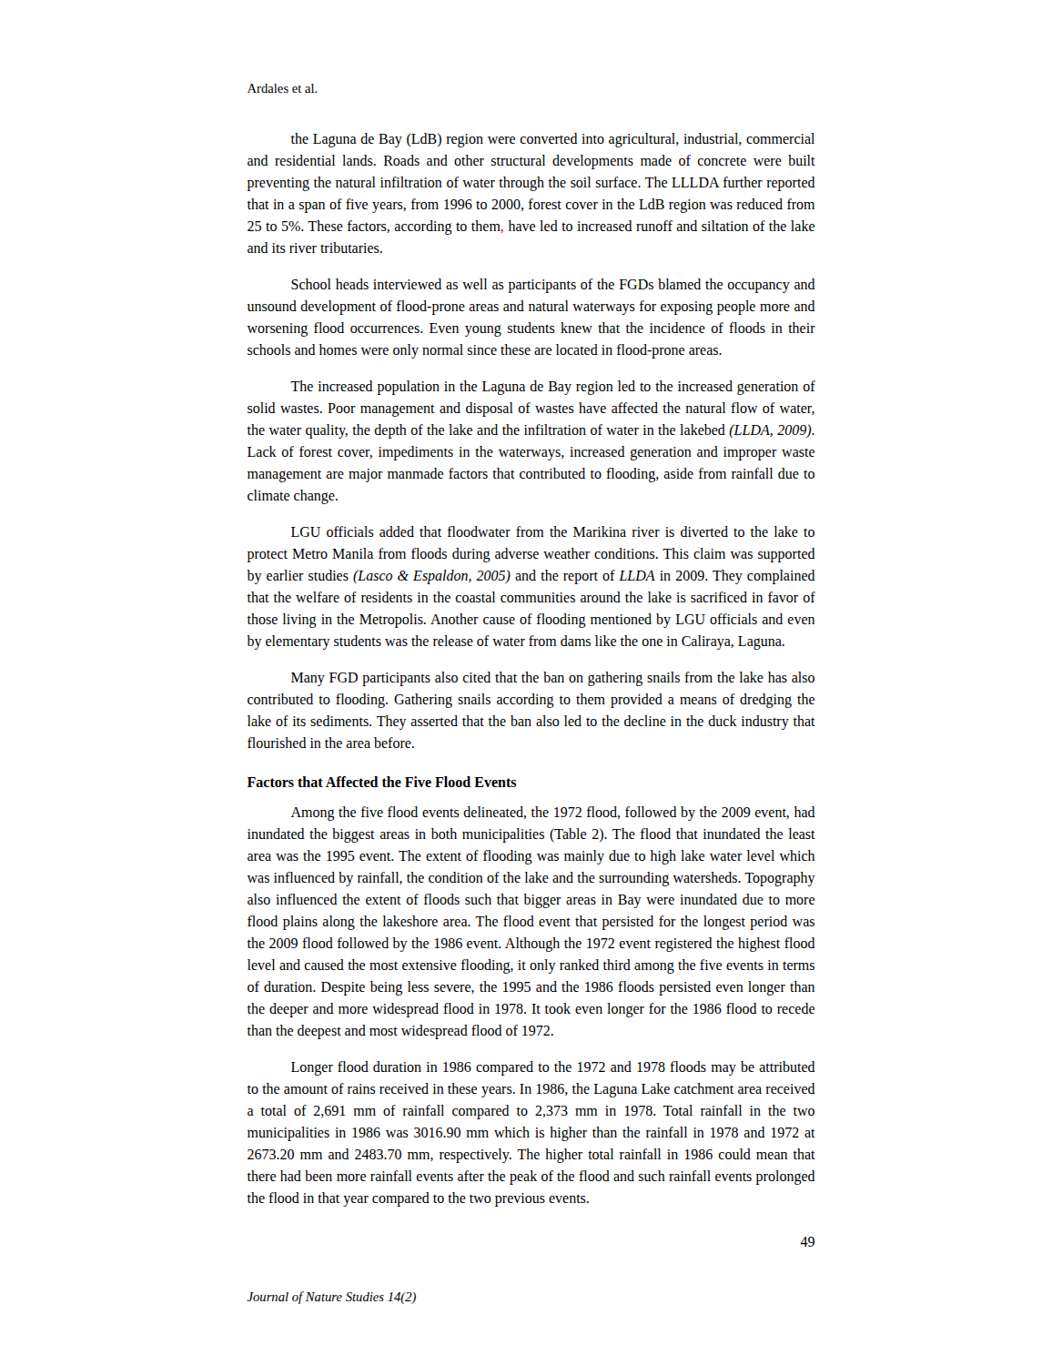Ardales et al.
the Laguna de Bay (LdB) region were converted into agricultural, industrial, commercial and residential lands. Roads and other structural developments made of concrete were built preventing the natural infiltration of water through the soil surface. The LLLDA further reported that in a span of five years, from 1996 to 2000, forest cover in the LdB region was reduced from 25 to 5%. These factors, according to them, have led to increased runoff and siltation of the lake and its river tributaries.
School heads interviewed as well as participants of the FGDs blamed the occupancy and unsound development of flood-prone areas and natural waterways for exposing people more and worsening flood occurrences. Even young students knew that the incidence of floods in their schools and homes were only normal since these are located in flood-prone areas.
The increased population in the Laguna de Bay region led to the increased generation of solid wastes. Poor management and disposal of wastes have affected the natural flow of water, the water quality, the depth of the lake and the infiltration of water in the lakebed (LLDA, 2009). Lack of forest cover, impediments in the waterways, increased generation and improper waste management are major manmade factors that contributed to flooding, aside from rainfall due to climate change.
LGU officials added that floodwater from the Marikina river is diverted to the lake to protect Metro Manila from floods during adverse weather conditions. This claim was supported by earlier studies (Lasco & Espaldon, 2005) and the report of LLDA in 2009. They complained that the welfare of residents in the coastal communities around the lake is sacrificed in favor of those living in the Metropolis. Another cause of flooding mentioned by LGU officials and even by elementary students was the release of water from dams like the one in Caliraya, Laguna.
Many FGD participants also cited that the ban on gathering snails from the lake has also contributed to flooding. Gathering snails according to them provided a means of dredging the lake of its sediments. They asserted that the ban also led to the decline in the duck industry that flourished in the area before.
Factors that Affected the Five Flood Events
Among the five flood events delineated, the 1972 flood, followed by the 2009 event, had inundated the biggest areas in both municipalities (Table 2). The flood that inundated the least area was the 1995 event. The extent of flooding was mainly due to high lake water level which was influenced by rainfall, the condition of the lake and the surrounding watersheds. Topography also influenced the extent of floods such that bigger areas in Bay were inundated due to more flood plains along the lakeshore area. The flood event that persisted for the longest period was the 2009 flood followed by the 1986 event. Although the 1972 event registered the highest flood level and caused the most extensive flooding, it only ranked third among the five events in terms of duration. Despite being less severe, the 1995 and the 1986 floods persisted even longer than the deeper and more widespread flood in 1978. It took even longer for the 1986 flood to recede than the deepest and most widespread flood of 1972.
Longer flood duration in 1986 compared to the 1972 and 1978 floods may be attributed to the amount of rains received in these years. In 1986, the Laguna Lake catchment area received a total of 2,691 mm of rainfall compared to 2,373 mm in 1978. Total rainfall in the two municipalities in 1986 was 3016.90 mm which is higher than the rainfall in 1978 and 1972 at 2673.20 mm and 2483.70 mm, respectively. The higher total rainfall in 1986 could mean that there had been more rainfall events after the peak of the flood and such rainfall events prolonged the flood in that year compared to the two previous events.
49
Journal of Nature Studies 14(2)